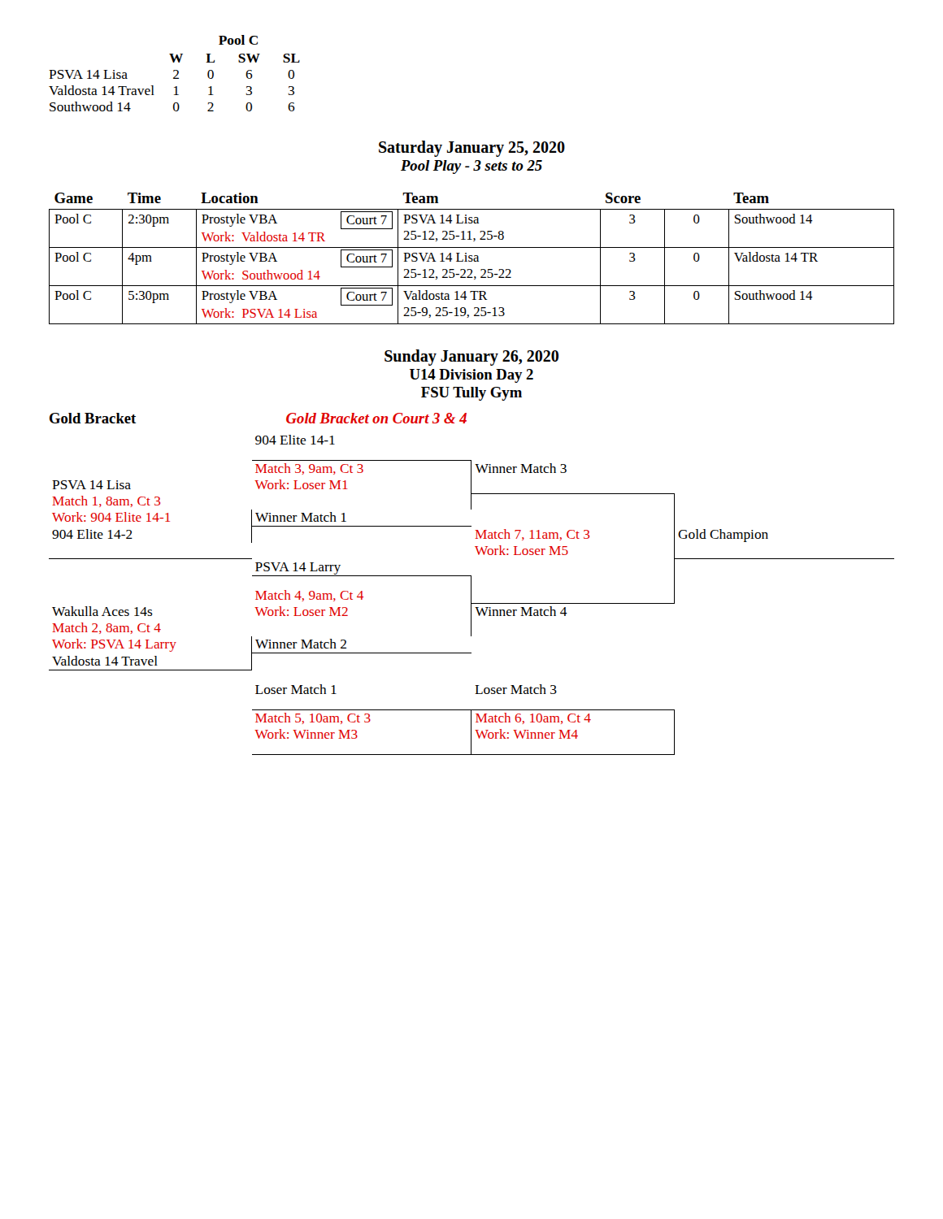| | Pool C |
| | W | L | SW | SL |
| PSVA 14 Lisa | 2 | 0 | 6 | 0 |
| Valdosta 14 Travel | 1 | 1 | 3 | 3 |
| Southwood 14 | 0 | 2 | 0 | 6 |
Saturday January 25, 2020
Pool Play - 3 sets to 25
| Game | Time | Location | Team | Score | Team |
| --- | --- | --- | --- | --- | --- |
| Pool C | 2:30pm | / Prostyle VBA / Court 7 / / Work: Valdosta 14 TR / | PSVA 14 Lisa 25-12, 25-11, 25-8 | 3 | 0 | Southwood 14 |
| Pool C | 4pm | / Prostyle VBA / Court 7 / / Work: Southwood 14 / | PSVA 14 Lisa 25-12, 25-22, 25-22 | 3 | 0 | Valdosta 14 TR |
| Pool C | 5:30pm | / Prostyle VBA / Court 7 / / Work: PSVA 14 Lisa / | Valdosta 14 TR 25-9, 25-19, 25-13 | 3 | 0 | Southwood 14 |
Sunday January 26, 2020
U14 Division Day 2
FSU Tully Gym
Gold Bracket Gold Bracket on Court 3 & 4
| | 904 Elite 14-1 | | |
| | Match 3, 9am, Ct 3 | Winner Match 3 | |
| PSVA 14 Lisa | Work: Loser M1 | | |
| Match 1, 8am, Ct 3 | | | |
| Work: 904 Elite 14-1 | Winner Match 1 | | |
| 904 Elite 14-2 | | Match 7, 11am, Ct 3 | Gold Champion |
| | | Work: Loser M5 | |
| | PSVA 14 Larry | | |
| | Match 4, 9am, Ct 4 | | |
| Wakulla Aces 14s | Work: Loser M2 | Winner Match 4 | |
| Match 2, 8am, Ct 4 | | | |
| Work: PSVA 14 Larry | Winner Match 2 | | |
| Valdosta 14 Travel | | | |
| | Loser Match 1 | Loser Match 3 | |
| | Match 5, 10am, Ct 3 | Match 6, 10am, Ct 4 | |
| | Work: Winner M3 | Work: Winner M4 | |